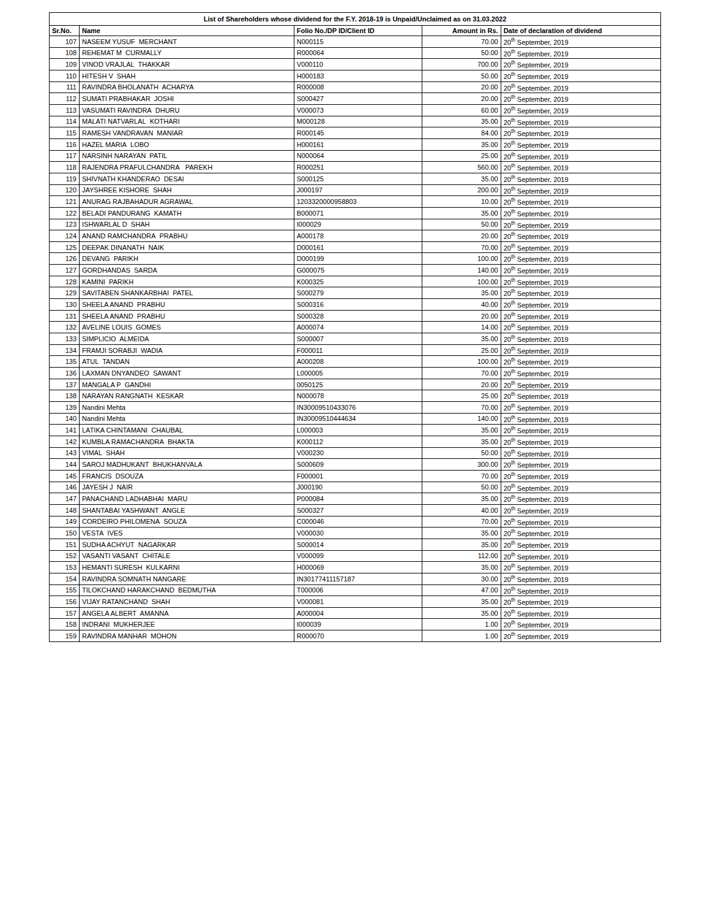List of Shareholders whose dividend for the F.Y. 2018-19 is Unpaid/Unclaimed as on 31.03.2022
| Sr.No. | Name | Folio No./DP ID/Client ID | Amount in Rs. | Date of declaration of dividend |
| --- | --- | --- | --- | --- |
| 107 | NASEEM YUSUF MERCHANT | N000115 | 70.00 | 20 th September, 2019 |
| 108 | REHEMAT M CURMALLY | R000064 | 50.00 | 20 th September, 2019 |
| 109 | VINOD VRAJLAL THAKKAR | V000110 | 700.00 | 20 th September, 2019 |
| 110 | HITESH V SHAH | H000183 | 50.00 | 20 th September, 2019 |
| 111 | RAVINDRA BHOLANATH ACHARYA | R000008 | 20.00 | 20 th September, 2019 |
| 112 | SUMATI PRABHAKAR JOSHI | S000427 | 20.00 | 20 th September, 2019 |
| 113 | VASUMATI RAVINDRA DHURU | V000073 | 60.00 | 20 th September, 2019 |
| 114 | MALATI NATVARLAL KOTHARI | M000128 | 35.00 | 20 th September, 2019 |
| 115 | RAMESH VANDRAVAN MANIAR | R000145 | 84.00 | 20 th September, 2019 |
| 116 | HAZEL MARIA LOBO | H000161 | 35.00 | 20 th September, 2019 |
| 117 | NARSINH NARAYAN PATIL | N000064 | 25.00 | 20 th September, 2019 |
| 118 | RAJENDRA PRAFULCHANDRA PAREKH | R000251 | 560.00 | 20 th September, 2019 |
| 119 | SHIVNATH KHANDERAO DESAI | S000125 | 35.00 | 20 th September, 2019 |
| 120 | JAYSHREE KISHORE SHAH | J000197 | 200.00 | 20 th September, 2019 |
| 121 | ANURAG RAJBAHADUR AGRAWAL | 1203320000958803 | 10.00 | 20 th September, 2019 |
| 122 | BELADI PANDURANG KAMATH | B000071 | 35.00 | 20 th September, 2019 |
| 123 | ISHWARLAL D SHAH | I000029 | 50.00 | 20 th September, 2019 |
| 124 | ANAND RAMCHANDRA PRABHU | A000178 | 20.00 | 20 th September, 2019 |
| 125 | DEEPAK DINANATH NAIK | D000161 | 70.00 | 20 th September, 2019 |
| 126 | DEVANG PARIKH | D000199 | 100.00 | 20 th September, 2019 |
| 127 | GORDHANDAS SARDA | G000075 | 140.00 | 20 th September, 2019 |
| 128 | KAMINI PARIKH | K000325 | 100.00 | 20 th September, 2019 |
| 129 | SAVITABEN SHANKARBHAI PATEL | S000279 | 35.00 | 20 th September, 2019 |
| 130 | SHEELA ANAND PRABHU | S000316 | 40.00 | 20 th September, 2019 |
| 131 | SHEELA ANAND PRABHU | S000328 | 20.00 | 20 th September, 2019 |
| 132 | AVELINE LOUIS GOMES | A000074 | 14.00 | 20 th September, 2019 |
| 133 | SIMPLICIO ALMEIDA | S000007 | 35.00 | 20 th September, 2019 |
| 134 | FRAMJI SORABJI WADIA | F000011 | 25.00 | 20 th September, 2019 |
| 135 | ATUL TANDAN | A000208 | 100.00 | 20 th September, 2019 |
| 136 | LAXMAN DNYANDEO SAWANT | L000005 | 70.00 | 20 th September, 2019 |
| 137 | MANGALA P GANDHI | 0050125 | 20.00 | 20 th September, 2019 |
| 138 | NARAYAN RANGNATH KESKAR | N000078 | 25.00 | 20 th September, 2019 |
| 139 | Nandini Mehta | IN30009510433076 | 70.00 | 20 th September, 2019 |
| 140 | Nandini Mehta | IN30009510444634 | 140.00 | 20 th September, 2019 |
| 141 | LATIKA CHINTAMANI CHAUBAL | L000003 | 35.00 | 20 th September, 2019 |
| 142 | KUMBLA RAMACHANDRA BHAKTA | K000112 | 35.00 | 20 th September, 2019 |
| 143 | VIMAL SHAH | V000230 | 50.00 | 20 th September, 2019 |
| 144 | SAROJ MADHUKANT BHUKHANVALA | S000609 | 300.00 | 20 th September, 2019 |
| 145 | FRANCIS DSOUZA | F000001 | 70.00 | 20 th September, 2019 |
| 146 | JAYESH J NAIR | J000190 | 50.00 | 20 th September, 2019 |
| 147 | PANACHAND LADHABHAI MARU | P000084 | 35.00 | 20 th September, 2019 |
| 148 | SHANTABAI YASHWANT ANGLE | S000327 | 40.00 | 20 th September, 2019 |
| 149 | CORDEIRO PHILOMENA SOUZA | C000046 | 70.00 | 20 th September, 2019 |
| 150 | VESTA IVES | V000030 | 35.00 | 20 th September, 2019 |
| 151 | SUDHA ACHYUT NAGARKAR | S000014 | 35.00 | 20 th September, 2019 |
| 152 | VASANTI VASANT CHITALE | V000099 | 112.00 | 20 th September, 2019 |
| 153 | HEMANTI SURESH KULKARNI | H000069 | 35.00 | 20 th September, 2019 |
| 154 | RAVINDRA SOMNATH NANGARE | IN30177411157187 | 30.00 | 20 th September, 2019 |
| 155 | TILOKCHAND HARAKCHAND BEDMUTHA | T000006 | 47.00 | 20 th September, 2019 |
| 156 | VIJAY RATANCHAND SHAH | V000081 | 35.00 | 20 th September, 2019 |
| 157 | ANGELA ALBERT AMANNA | A000004 | 35.00 | 20 th September, 2019 |
| 158 | INDRANI MUKHERJEE | I000039 | 1.00 | 20 th September, 2019 |
| 159 | RAVINDRA MANHAR MOHON | R000070 | 1.00 | 20 th September, 2019 |